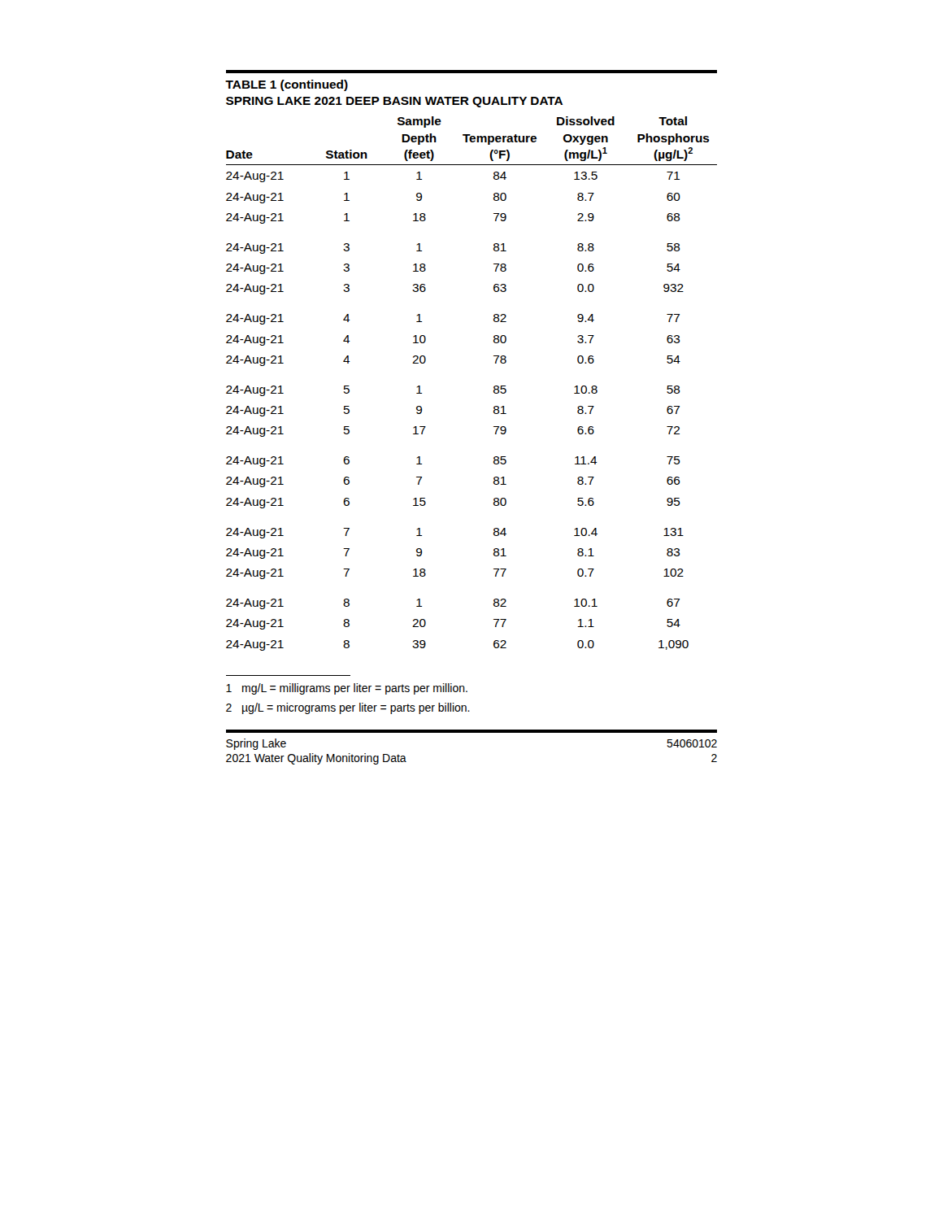TABLE 1 (continued)
SPRING LAKE 2021 DEEP BASIN WATER QUALITY DATA
| | | Sample | | Dissolved | Total |
| --- | --- | --- | --- | --- | --- |
| | | Depth | Temperature | Oxygen | Phosphorus |
| Date | Station | (feet) | (°F) | (mg/L) 1 | (µg/L) 2 |
| 24-Aug-21 | 1 | 1 | 84 | 13.5 | 71 |
| 24-Aug-21 | 1 | 9 | 80 | 8.7 | 60 |
| 24-Aug-21 | 1 | 18 | 79 | 2.9 | 68 |
| 24-Aug-21 | 3 | 1 | 81 | 8.8 | 58 |
| 24-Aug-21 | 3 | 18 | 78 | 0.6 | 54 |
| 24-Aug-21 | 3 | 36 | 63 | 0.0 | 932 |
| 24-Aug-21 | 4 | 1 | 82 | 9.4 | 77 |
| 24-Aug-21 | 4 | 10 | 80 | 3.7 | 63 |
| 24-Aug-21 | 4 | 20 | 78 | 0.6 | 54 |
| 24-Aug-21 | 5 | 1 | 85 | 10.8 | 58 |
| 24-Aug-21 | 5 | 9 | 81 | 8.7 | 67 |
| 24-Aug-21 | 5 | 17 | 79 | 6.6 | 72 |
| 24-Aug-21 | 6 | 1 | 85 | 11.4 | 75 |
| 24-Aug-21 | 6 | 7 | 81 | 8.7 | 66 |
| 24-Aug-21 | 6 | 15 | 80 | 5.6 | 95 |
| 24-Aug-21 | 7 | 1 | 84 | 10.4 | 131 |
| 24-Aug-21 | 7 | 9 | 81 | 8.1 | 83 |
| 24-Aug-21 | 7 | 18 | 77 | 0.7 | 102 |
| 24-Aug-21 | 8 | 1 | 82 | 10.1 | 67 |
| 24-Aug-21 | 8 | 20 | 77 | 1.1 | 54 |
| 24-Aug-21 | 8 | 39 | 62 | 0.0 | 1,090 |
1 mg/L = milligrams per liter = parts per million.
2 µg/L = micrograms per liter = parts per billion.
Spring Lake
2021 Water Quality Monitoring Data
54060102
2